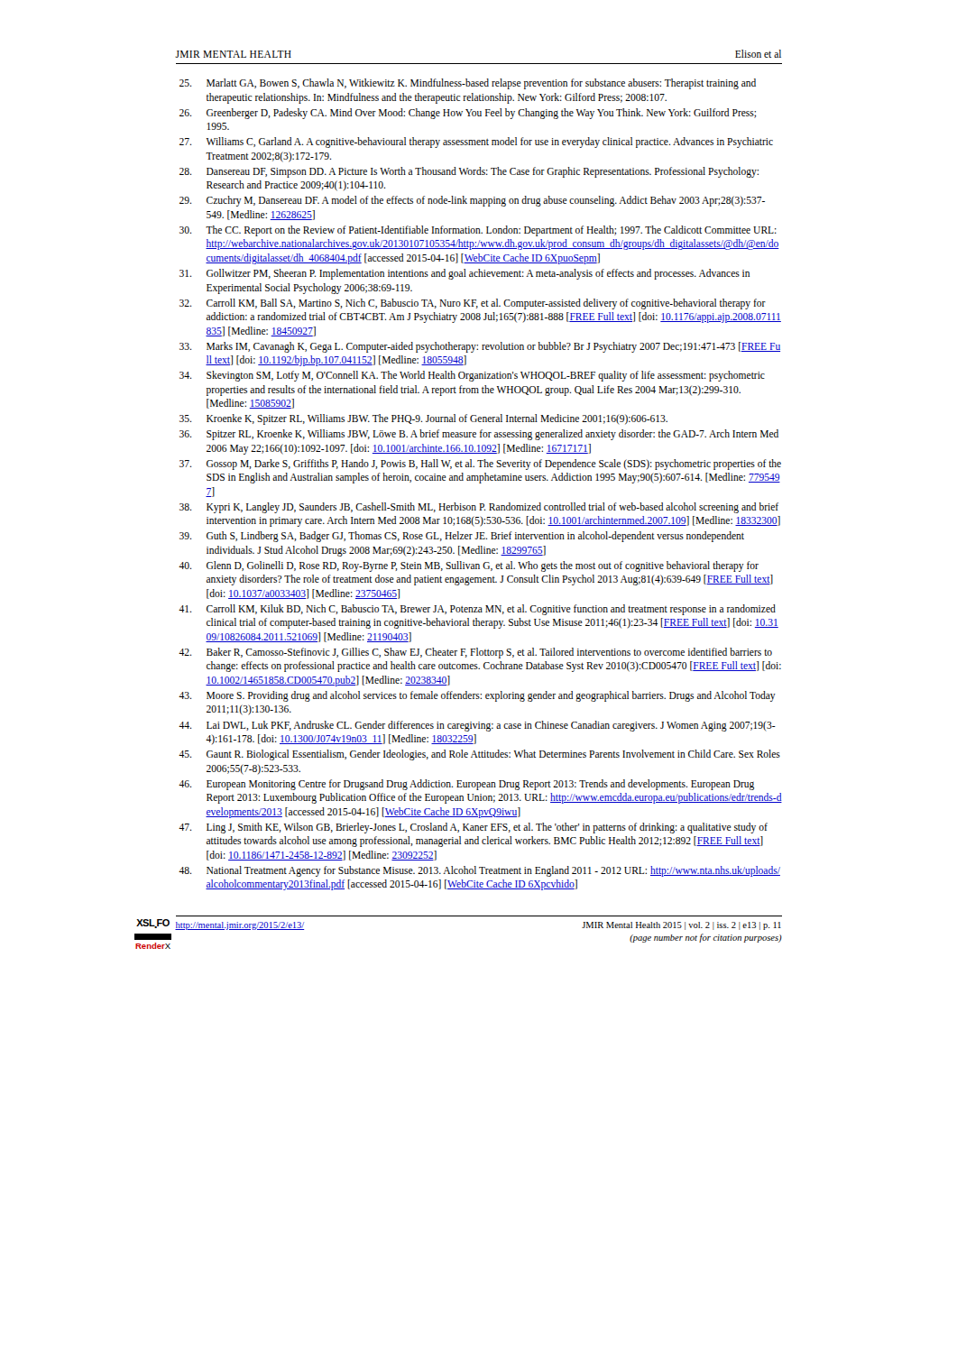JMIR MENTAL HEALTH Elison et al
25. Marlatt GA, Bowen S, Chawla N, Witkiewitz K. Mindfulness-based relapse prevention for substance abusers: Therapist training and therapeutic relationships. In: Mindfulness and the therapeutic relationship. New York: Gilford Press; 2008:107.
26. Greenberger D, Padesky CA. Mind Over Mood: Change How You Feel by Changing the Way You Think. New York: Guilford Press; 1995.
27. Williams C, Garland A. A cognitive-behavioural therapy assessment model for use in everyday clinical practice. Advances in Psychiatric Treatment 2002;8(3):172-179.
28. Dansereau DF, Simpson DD. A Picture Is Worth a Thousand Words: The Case for Graphic Representations. Professional Psychology: Research and Practice 2009;40(1):104-110.
29. Czuchry M, Dansereau DF. A model of the effects of node-link mapping on drug abuse counseling. Addict Behav 2003 Apr;28(3):537-549. [Medline: 12628625]
30. The CC. Report on the Review of Patient-Identifiable Information. London: Department of Health; 1997. The Caldicott Committee URL: http://webarchive.nationalarchives.gov.uk/20130107105354/http:/www.dh.gov.uk/prod_consum_dh/groups/dh_digitalassets/@dh/@en/documents/digitalasset/dh_4068404.pdf [accessed 2015-04-16] [WebCite Cache ID 6XpuoSepm]
31. Gollwitzer PM, Sheeran P. Implementation intentions and goal achievement: A meta‐analysis of effects and processes. Advances in Experimental Social Psychology 2006;38:69-119.
32. Carroll KM, Ball SA, Martino S, Nich C, Babuscio TA, Nuro KF, et al. Computer-assisted delivery of cognitive-behavioral therapy for addiction: a randomized trial of CBT4CBT. Am J Psychiatry 2008 Jul;165(7):881-888 [FREE Full text] [doi: 10.1176/appi.ajp.2008.07111835] [Medline: 18450927]
33. Marks IM, Cavanagh K, Gega L. Computer-aided psychotherapy: revolution or bubble? Br J Psychiatry 2007 Dec;191:471-473 [FREE Full text] [doi: 10.1192/bjp.bp.107.041152] [Medline: 18055948]
34. Skevington SM, Lotfy M, O'Connell KA. The World Health Organization's WHOQOL-BREF quality of life assessment: psychometric properties and results of the international field trial. A report from the WHOQOL group. Qual Life Res 2004 Mar;13(2):299-310. [Medline: 15085902]
35. Kroenke K, Spitzer RL, Williams JBW. The PHQ-9. Journal of General Internal Medicine 2001;16(9):606-613.
36. Spitzer RL, Kroenke K, Williams JBW, Löwe B. A brief measure for assessing generalized anxiety disorder: the GAD-7. Arch Intern Med 2006 May 22;166(10):1092-1097. [doi: 10.1001/archinte.166.10.1092] [Medline: 16717171]
37. Gossop M, Darke S, Griffiths P, Hando J, Powis B, Hall W, et al. The Severity of Dependence Scale (SDS): psychometric properties of the SDS in English and Australian samples of heroin, cocaine and amphetamine users. Addiction 1995 May;90(5):607-614. [Medline: 7795497]
38. Kypri K, Langley JD, Saunders JB, Cashell-Smith ML, Herbison P. Randomized controlled trial of web-based alcohol screening and brief intervention in primary care. Arch Intern Med 2008 Mar 10;168(5):530-536. [doi: 10.1001/archinternmed.2007.109] [Medline: 18332300]
39. Guth S, Lindberg SA, Badger GJ, Thomas CS, Rose GL, Helzer JE. Brief intervention in alcohol-dependent versus nondependent individuals. J Stud Alcohol Drugs 2008 Mar;69(2):243-250. [Medline: 18299765]
40. Glenn D, Golinelli D, Rose RD, Roy-Byrne P, Stein MB, Sullivan G, et al. Who gets the most out of cognitive behavioral therapy for anxiety disorders? The role of treatment dose and patient engagement. J Consult Clin Psychol 2013 Aug;81(4):639-649 [FREE Full text] [doi: 10.1037/a0033403] [Medline: 23750465]
41. Carroll KM, Kiluk BD, Nich C, Babuscio TA, Brewer JA, Potenza MN, et al. Cognitive function and treatment response in a randomized clinical trial of computer-based training in cognitive-behavioral therapy. Subst Use Misuse 2011;46(1):23-34 [FREE Full text] [doi: 10.3109/10826084.2011.521069] [Medline: 21190403]
42. Baker R, Camosso-Stefinovic J, Gillies C, Shaw EJ, Cheater F, Flottorp S, et al. Tailored interventions to overcome identified barriers to change: effects on professional practice and health care outcomes. Cochrane Database Syst Rev 2010(3):CD005470 [FREE Full text] [doi: 10.1002/14651858.CD005470.pub2] [Medline: 20238340]
43. Moore S. Providing drug and alcohol services to female offenders: exploring gender and geographical barriers. Drugs and Alcohol Today 2011;11(3):130-136.
44. Lai DWL, Luk PKF, Andruske CL. Gender differences in caregiving: a case in Chinese Canadian caregivers. J Women Aging 2007;19(3-4):161-178. [doi: 10.1300/J074v19n03_11] [Medline: 18032259]
45. Gaunt R. Biological Essentialism, Gender Ideologies, and Role Attitudes: What Determines Parents Involvement in Child Care. Sex Roles 2006;55(7-8):523-533.
46. European Monitoring Centre for Drugsand Drug Addiction. European Drug Report 2013: Trends and developments. European Drug Report 2013: Luxembourg Publication Office of the European Union; 2013. URL: http://www.emcdda.europa.eu/publications/edr/trends-developments/2013 [accessed 2015-04-16] [WebCite Cache ID 6XpvQ9iwu]
47. Ling J, Smith KE, Wilson GB, Brierley-Jones L, Crosland A, Kaner EFS, et al. The 'other' in patterns of drinking: a qualitative study of attitudes towards alcohol use among professional, managerial and clerical workers. BMC Public Health 2012;12:892 [FREE Full text] [doi: 10.1186/1471-2458-12-892] [Medline: 23092252]
48. National Treatment Agency for Substance Misuse. 2013. Alcohol Treatment in England 2011 - 2012 URL: http://www.nta.nhs.uk/uploads/alcoholcommentary2013final.pdf [accessed 2015-04-16] [WebCite Cache ID 6Xpcvhido]
http://mental.jmir.org/2015/2/e13/ JMIR Mental Health 2015 | vol. 2 | iss. 2 | e13 | p. 11
(page number not for citation purposes)
XSL•FO
Render X